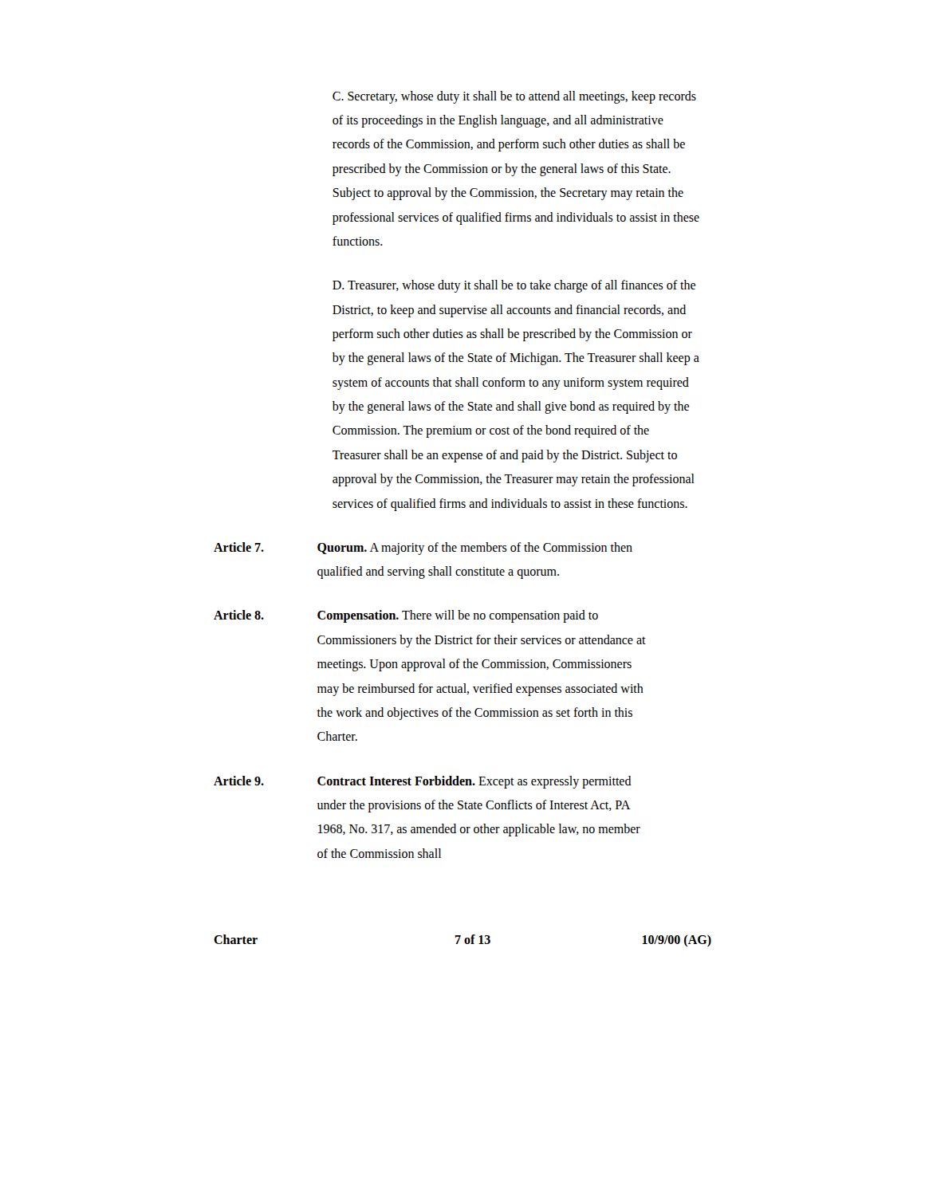C. Secretary, whose duty it shall be to attend all meetings, keep records of its proceedings in the English language, and all administrative records of the Commission, and perform such other duties as shall be prescribed by the Commission or by the general laws of this State. Subject to approval by the Commission, the Secretary may retain the professional services of qualified firms and individuals to assist in these functions.
D. Treasurer, whose duty it shall be to take charge of all finances of the District, to keep and supervise all accounts and financial records, and perform such other duties as shall be prescribed by the Commission or by the general laws of the State of Michigan. The Treasurer shall keep a system of accounts that shall conform to any uniform system required by the general laws of the State and shall give bond as required by the Commission. The premium or cost of the bond required of the Treasurer shall be an expense of and paid by the District. Subject to approval by the Commission, the Treasurer may retain the professional services of qualified firms and individuals to assist in these functions.
Article 7.
Quorum. A majority of the members of the Commission then qualified and serving shall constitute a quorum.
Article 8.
Compensation. There will be no compensation paid to Commissioners by the District for their services or attendance at meetings. Upon approval of the Commission, Commissioners may be reimbursed for actual, verified expenses associated with the work and objectives of the Commission as set forth in this Charter.
Article 9.
Contract Interest Forbidden. Except as expressly permitted under the provisions of the State Conflicts of Interest Act, PA 1968, No. 317, as amended or other applicable law, no member of the Commission shall
Charter
7 of 13
10/9/00 (AG)